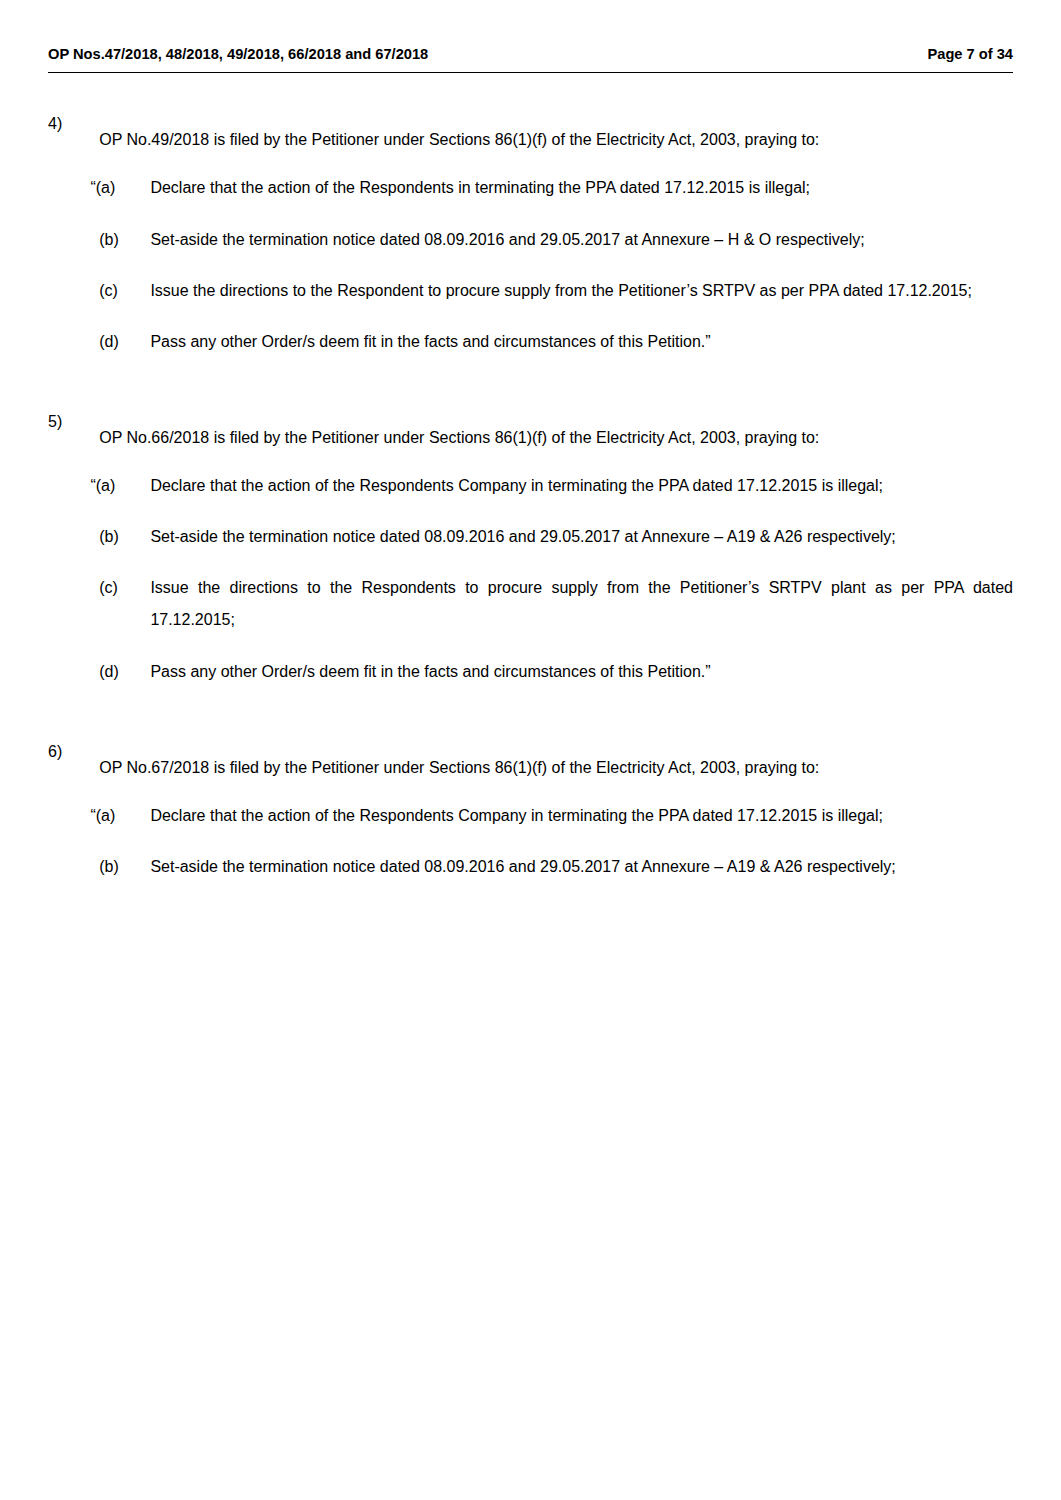OP Nos.47/2018, 48/2018, 49/2018, 66/2018 and 67/2018 Page 7 of 34
4)
OP No.49/2018 is filed by the Petitioner under Sections 86(1)(f) of the Electricity Act, 2003, praying to:
“(a) Declare that the action of the Respondents in terminating the PPA dated 17.12.2015 is illegal;
(b) Set-aside the termination notice dated 08.09.2016 and 29.05.2017 at Annexure – H & O respectively;
(c) Issue the directions to the Respondent to procure supply from the Petitioner’s SRTPV as per PPA dated 17.12.2015;
(d) Pass any other Order/s deem fit in the facts and circumstances of this Petition.”
5)
OP No.66/2018 is filed by the Petitioner under Sections 86(1)(f) of the Electricity Act, 2003, praying to:
“(a) Declare that the action of the Respondents Company in terminating the PPA dated 17.12.2015 is illegal;
(b) Set-aside the termination notice dated 08.09.2016 and 29.05.2017 at Annexure – A19 & A26 respectively;
(c) Issue the directions to the Respondents to procure supply from the Petitioner’s SRTPV plant as per PPA dated 17.12.2015;
(d) Pass any other Order/s deem fit in the facts and circumstances of this Petition.”
6)
OP No.67/2018 is filed by the Petitioner under Sections 86(1)(f) of the Electricity Act, 2003, praying to:
“(a) Declare that the action of the Respondents Company in terminating the PPA dated 17.12.2015 is illegal;
(b) Set-aside the termination notice dated 08.09.2016 and 29.05.2017 at Annexure – A19 & A26 respectively;